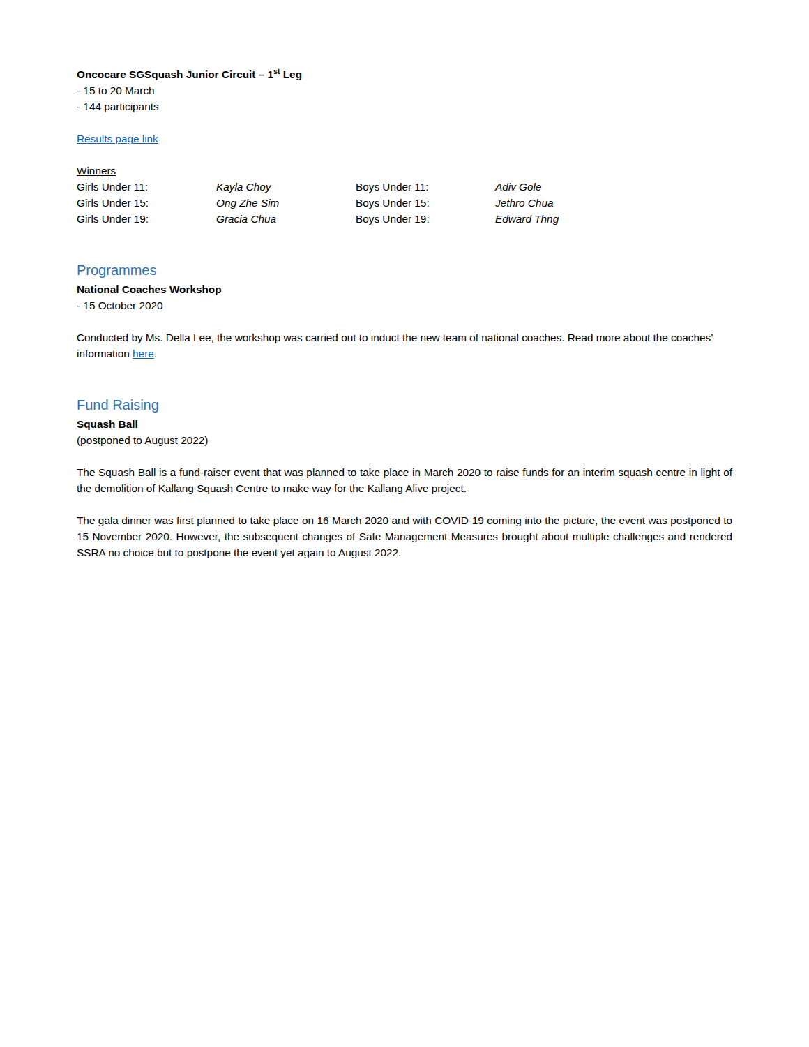Oncocare SGSquash Junior Circuit – 1st Leg
- 15 to 20 March
- 144 participants
Results page link
Winners
| Girls Under 11: | Kayla Choy | Boys Under 11: | Adiv Gole |
| Girls Under 15: | Ong Zhe Sim | Boys Under 15: | Jethro Chua |
| Girls Under 19: | Gracia Chua | Boys Under 19: | Edward Thng |
Programmes
National Coaches Workshop
- 15 October 2020
Conducted by Ms. Della Lee, the workshop was carried out to induct the new team of national coaches. Read more about the coaches’ information here.
Fund Raising
Squash Ball
(postponed to August 2022)
The Squash Ball is a fund-raiser event that was planned to take place in March 2020 to raise funds for an interim squash centre in light of the demolition of Kallang Squash Centre to make way for the Kallang Alive project.
The gala dinner was first planned to take place on 16 March 2020 and with COVID-19 coming into the picture, the event was postponed to 15 November 2020. However, the subsequent changes of Safe Management Measures brought about multiple challenges and rendered SSRA no choice but to postpone the event yet again to August 2022.